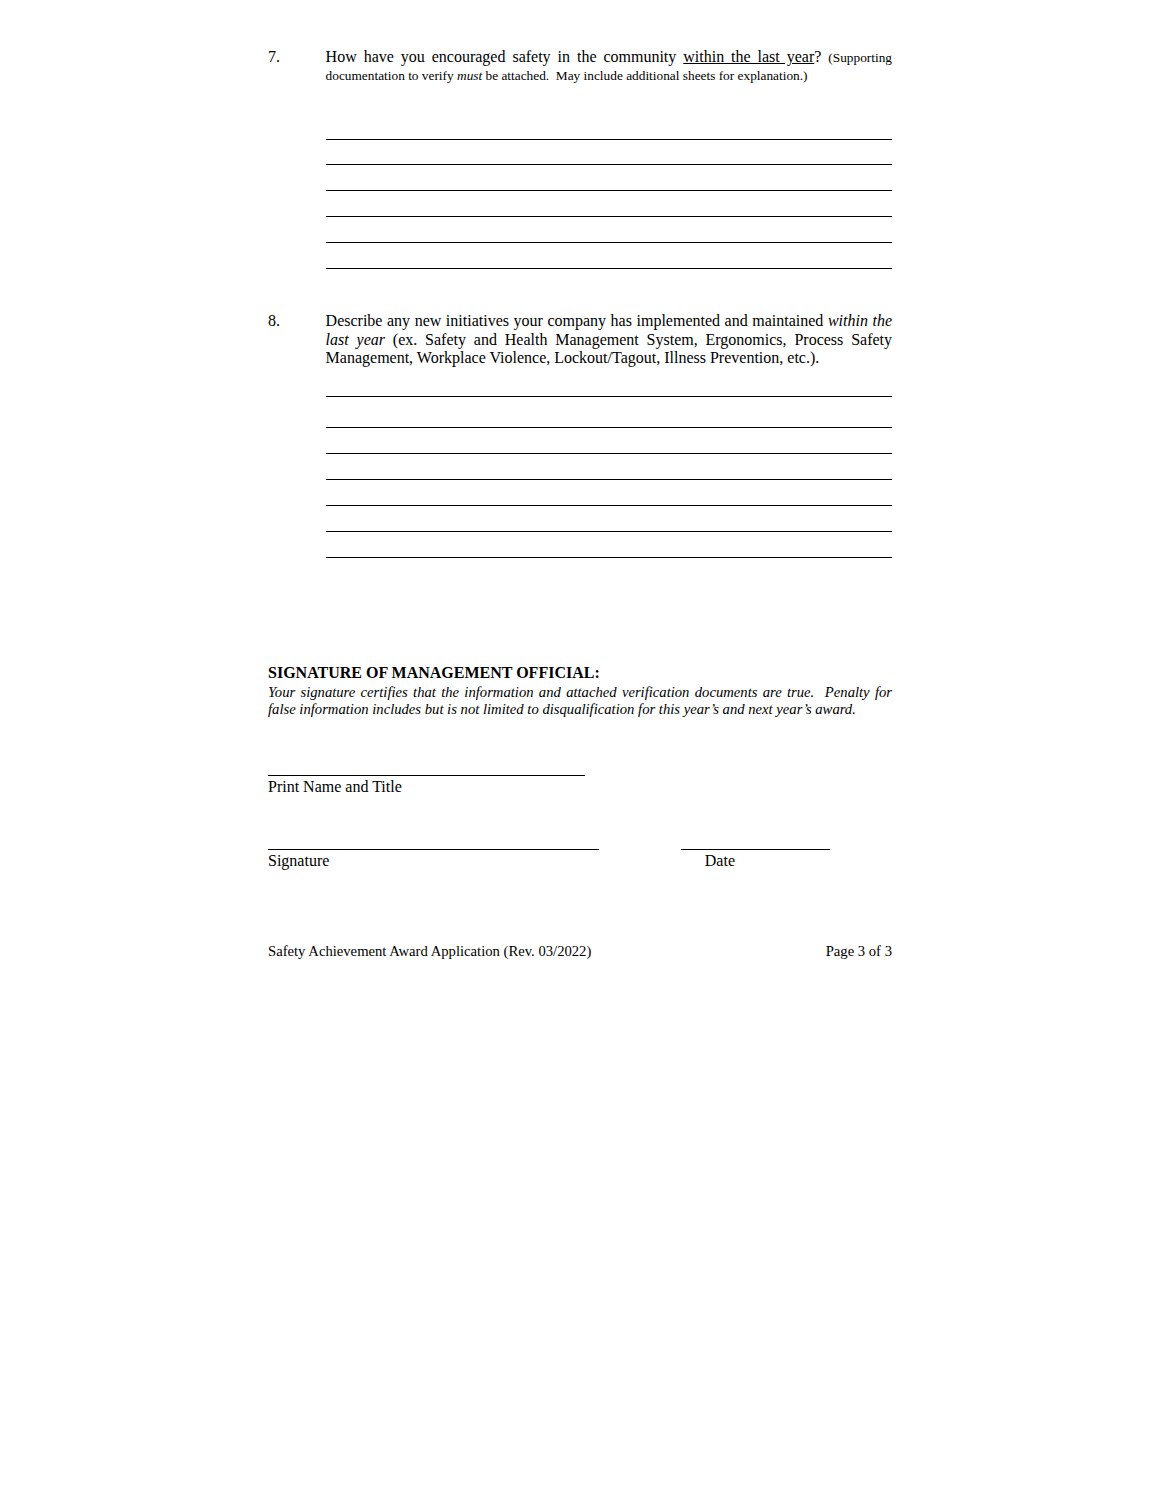7.
How have you encouraged safety in the community within the last year? (Supporting documentation to verify must be attached. May include additional sheets for explanation.)
8.
Describe any new initiatives your company has implemented and maintained within the last year (ex. Safety and Health Management System, Ergonomics, Process Safety Management, Workplace Violence, Lockout/Tagout, Illness Prevention, etc.).
SIGNATURE OF MANAGEMENT OFFICIAL:
Your signature certifies that the information and attached verification documents are true. Penalty for false information includes but is not limited to disqualification for this year’s and next year’s award.
Print Name and Title
Signature
Date
Safety Achievement Award Application (Rev. 03/2022)
Page 3 of 3